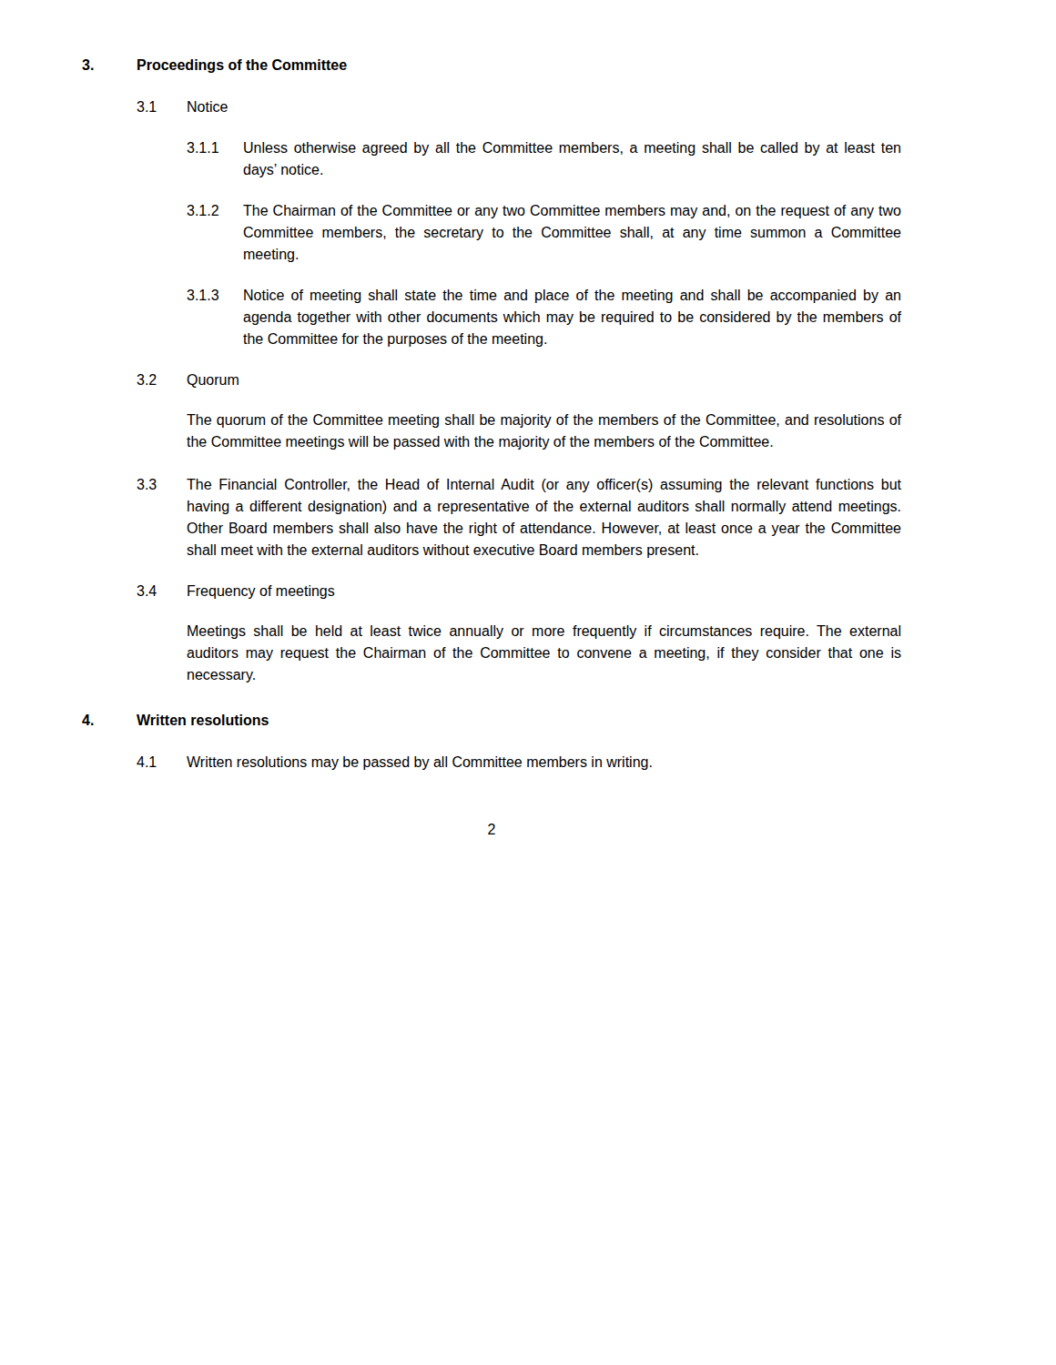3. Proceedings of the Committee
3.1 Notice
3.1.1 Unless otherwise agreed by all the Committee members, a meeting shall be called by at least ten days’ notice.
3.1.2 The Chairman of the Committee or any two Committee members may and, on the request of any two Committee members, the secretary to the Committee shall, at any time summon a Committee meeting.
3.1.3 Notice of meeting shall state the time and place of the meeting and shall be accompanied by an agenda together with other documents which may be required to be considered by the members of the Committee for the purposes of the meeting.
3.2 Quorum
The quorum of the Committee meeting shall be majority of the members of the Committee, and resolutions of the Committee meetings will be passed with the majority of the members of the Committee.
3.3 The Financial Controller, the Head of Internal Audit (or any officer(s) assuming the relevant functions but having a different designation) and a representative of the external auditors shall normally attend meetings. Other Board members shall also have the right of attendance. However, at least once a year the Committee shall meet with the external auditors without executive Board members present.
3.4 Frequency of meetings
Meetings shall be held at least twice annually or more frequently if circumstances require. The external auditors may request the Chairman of the Committee to convene a meeting, if they consider that one is necessary.
4. Written resolutions
4.1 Written resolutions may be passed by all Committee members in writing.
2